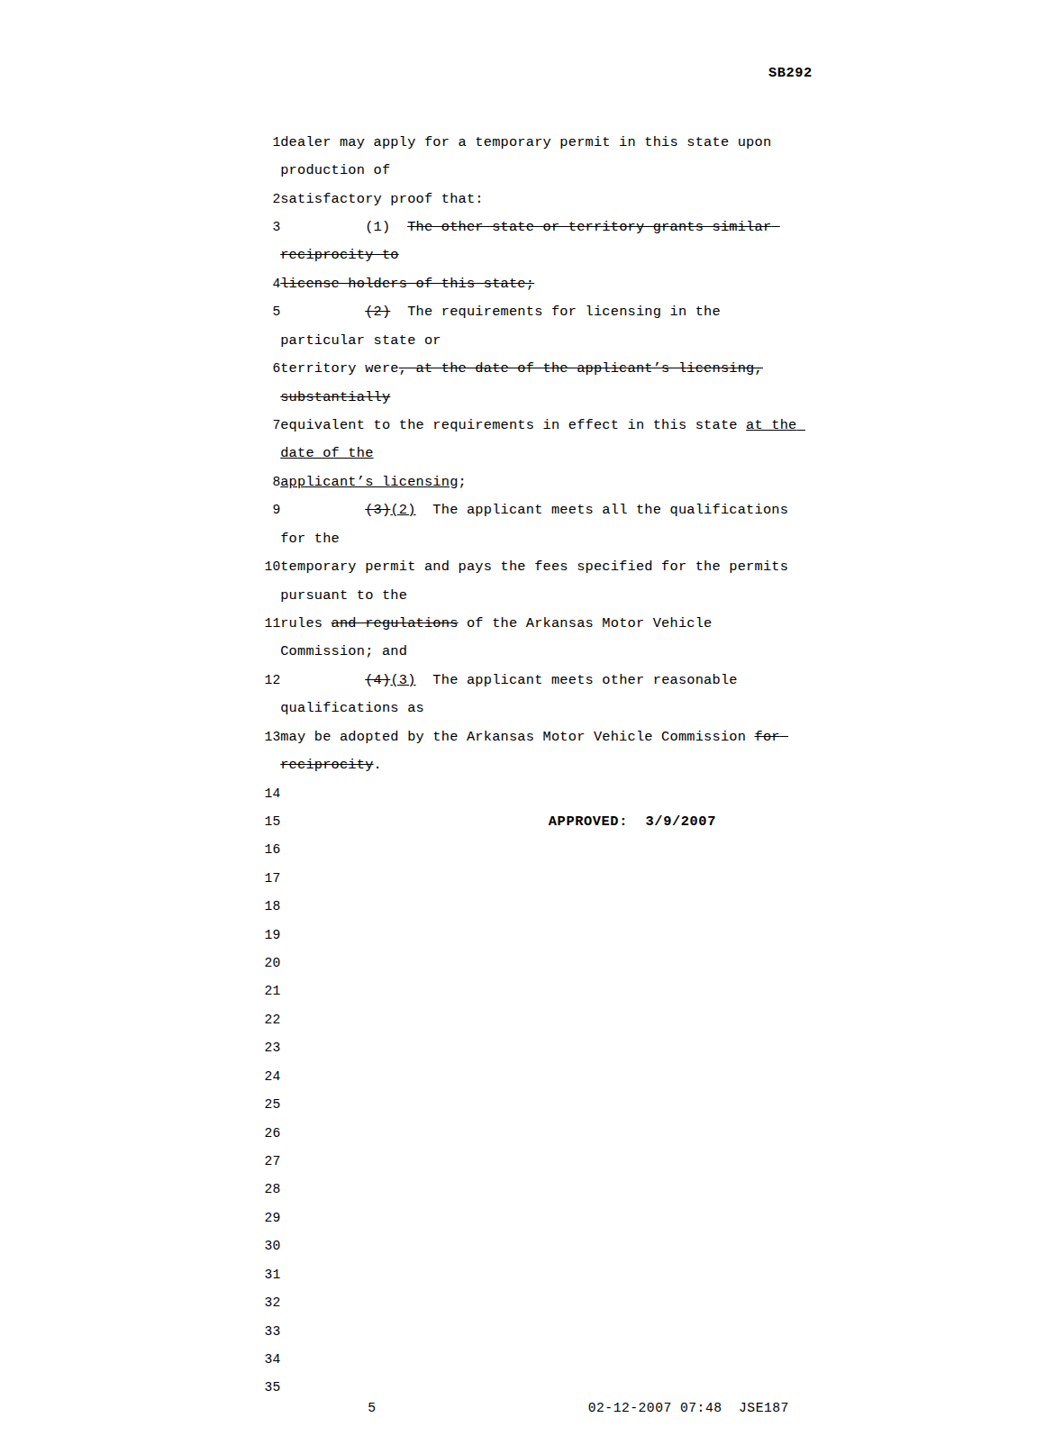SB292
| 1 | dealer may apply for a temporary permit in this state upon production of |
| 2 | satisfactory proof that: |
| 3 | (1) The other state or territory grants similar reciprocity to |
| 4 | license holders of this state; |
| 5 | (2) The requirements for licensing in the particular state or |
| 6 | territory were , at the date of the applicant’s licensing, substantially |
| 7 | equivalent to the requirements in effect in this state at the date of the |
| 8 | applicant’s licensing ; |
| 9 | (3) (2) The applicant meets all the qualifications for the |
| 10 | temporary permit and pays the fees specified for the permits pursuant to the |
| 11 | rules and regulations of the Arkansas Motor Vehicle Commission; and |
| 12 | (4) (3) The applicant meets other reasonable qualifications as |
| 13 | may be adopted by the Arkansas Motor Vehicle Commission for reciprocity . |
| 14 | |
| 15 | APPROVED: 3/9/2007 |
| 16 | |
| 17 | |
| 18 | |
| 19 | |
| 20 | |
| 21 | |
| 22 | |
| 23 | |
| 24 | |
| 25 | |
| 26 | |
| 27 | |
| 28 | |
| 29 | |
| 30 | |
| 31 | |
| 32 | |
| 33 | |
| 34 | |
| 35 | |
502-12-2007 07:48 JSE187